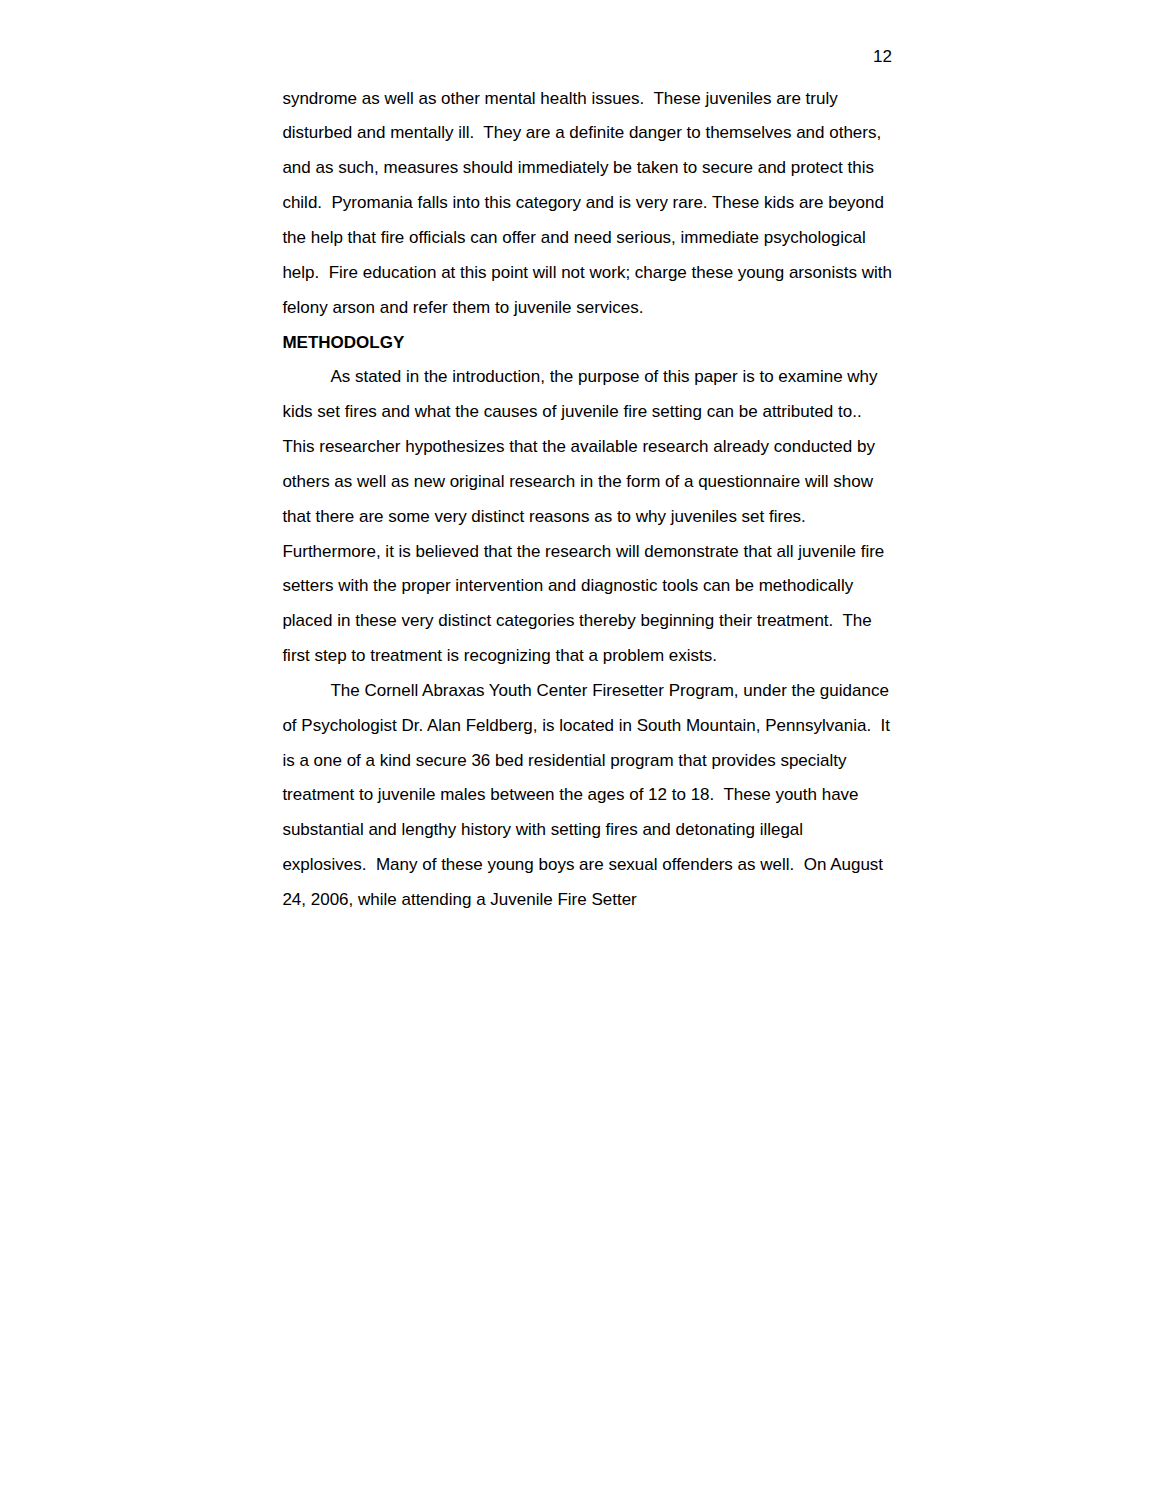12
syndrome as well as other mental health issues. These juveniles are truly disturbed and mentally ill. They are a definite danger to themselves and others, and as such, measures should immediately be taken to secure and protect this child. Pyromania falls into this category and is very rare. These kids are beyond the help that fire officials can offer and need serious, immediate psychological help. Fire education at this point will not work; charge these young arsonists with felony arson and refer them to juvenile services.
METHODOLGY
As stated in the introduction, the purpose of this paper is to examine why kids set fires and what the causes of juvenile fire setting can be attributed to.. This researcher hypothesizes that the available research already conducted by others as well as new original research in the form of a questionnaire will show that there are some very distinct reasons as to why juveniles set fires. Furthermore, it is believed that the research will demonstrate that all juvenile fire setters with the proper intervention and diagnostic tools can be methodically placed in these very distinct categories thereby beginning their treatment. The first step to treatment is recognizing that a problem exists.
The Cornell Abraxas Youth Center Firesetter Program, under the guidance of Psychologist Dr. Alan Feldberg, is located in South Mountain, Pennsylvania. It is a one of a kind secure 36 bed residential program that provides specialty treatment to juvenile males between the ages of 12 to 18. These youth have substantial and lengthy history with setting fires and detonating illegal explosives. Many of these young boys are sexual offenders as well. On August 24, 2006, while attending a Juvenile Fire Setter